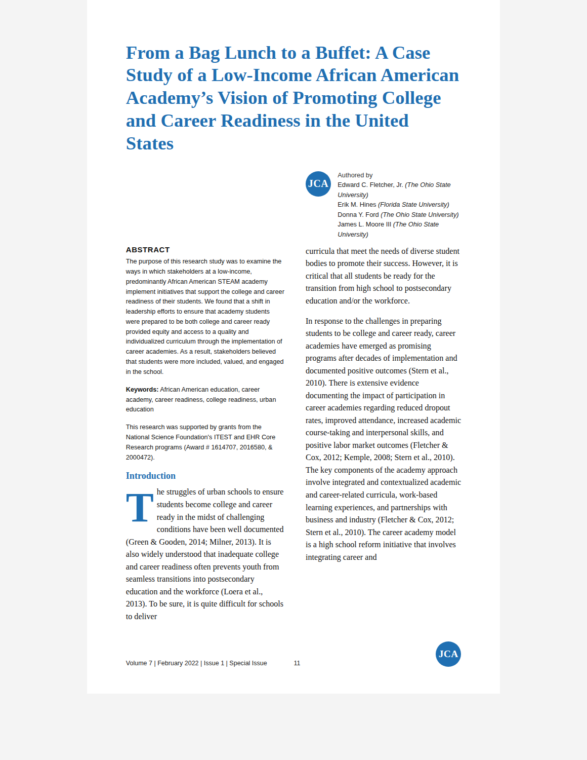From a Bag Lunch to a Buffet: A Case Study of a Low-Income African American Academy’s Vision of Promoting College and Career Readiness in the United States
JCA
Authored by
Edward C. Fletcher, Jr. (The Ohio State University)
Erik M. Hines (Florida State University)
Donna Y. Ford (The Ohio State University)
James L. Moore III (The Ohio State University)
ABSTRACT
The purpose of this research study was to examine the ways in which stakeholders at a low-income, predominantly African American STEAM academy implement initiatives that support the college and career readiness of their students. We found that a shift in leadership efforts to ensure that academy students were prepared to be both college and career ready provided equity and access to a quality and individualized curriculum through the implementation of career academies. As a result, stakeholders believed that students were more included, valued, and engaged in the school.
Keywords: African American education, career academy, career readiness, college readiness, urban education
This research was supported by grants from the National Science Foundation's ITEST and EHR Core Research programs (Award # 1614707, 2016580, & 2000472).
Introduction
The struggles of urban schools to ensure students become college and career ready in the midst of challenging conditions have been well documented (Green & Gooden, 2014; Milner, 2013). It is also widely understood that inadequate college and career readiness often prevents youth from seamless transitions into postsecondary education and the workforce (Loera et al., 2013). To be sure, it is quite difficult for schools to deliver
curricula that meet the needs of diverse student bodies to promote their success. However, it is critical that all students be ready for the transition from high school to postsecondary education and/or the workforce.
In response to the challenges in preparing students to be college and career ready, career academies have emerged as promising programs after decades of implementation and documented positive outcomes (Stern et al., 2010). There is extensive evidence documenting the impact of participation in career academies regarding reduced dropout rates, improved attendance, increased academic course-taking and interpersonal skills, and positive labor market outcomes (Fletcher & Cox, 2012; Kemple, 2008; Stern et al., 2010). The key components of the academy approach involve integrated and contextualized academic and career-related curricula, work-based learning experiences, and partnerships with business and industry (Fletcher & Cox, 2012; Stern et al., 2010). The career academy model is a high school reform initiative that involves integrating career and
Volume 7 | February 2022 | Issue 1 | Special Issue 11
JCA